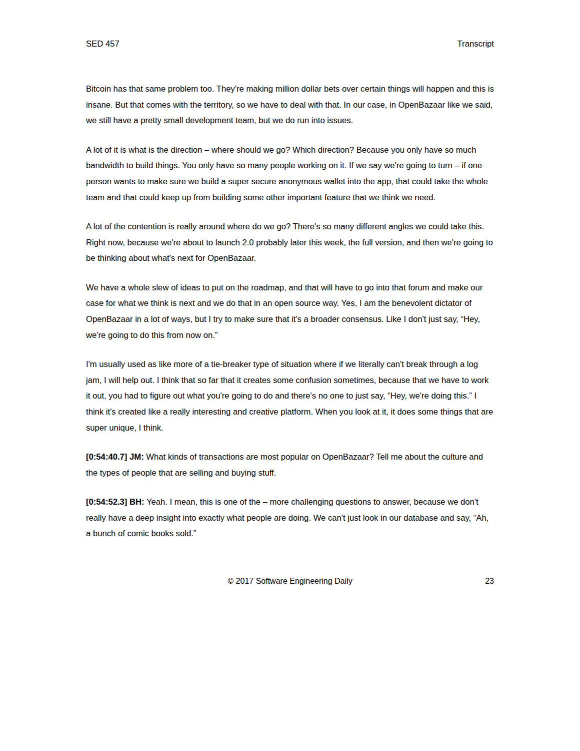SED 457 Transcript
Bitcoin has that same problem too. They're making million dollar bets over certain things will happen and this is insane. But that comes with the territory, so we have to deal with that. In our case, in OpenBazaar like we said, we still have a pretty small development team, but we do run into issues.
A lot of it is what is the direction – where should we go? Which direction? Because you only have so much bandwidth to build things. You only have so many people working on it. If we say we're going to turn – if one person wants to make sure we build a super secure anonymous wallet into the app, that could take the whole team and that could keep up from building some other important feature that we think we need.
A lot of the contention is really around where do we go? There's so many different angles we could take this. Right now, because we're about to launch 2.0 probably later this week, the full version, and then we're going to be thinking about what's next for OpenBazaar.
We have a whole slew of ideas to put on the roadmap, and that will have to go into that forum and make our case for what we think is next and we do that in an open source way. Yes, I am the benevolent dictator of OpenBazaar in a lot of ways, but I try to make sure that it's a broader consensus. Like I don't just say, “Hey, we're going to do this from now on.”
I'm usually used as like more of a tie-breaker type of situation where if we literally can't break through a log jam, I will help out. I think that so far that it creates some confusion sometimes, because that we have to work it out, you had to figure out what you're going to do and there's no one to just say, “Hey, we're doing this.” I think it's created like a really interesting and creative platform. When you look at it, it does some things that are super unique, I think.
[0:54:40.7] JM: What kinds of transactions are most popular on OpenBazaar? Tell me about the culture and the types of people that are selling and buying stuff.
[0:54:52.3] BH: Yeah. I mean, this is one of the – more challenging questions to answer, because we don't really have a deep insight into exactly what people are doing. We can't just look in our database and say, “Ah, a bunch of comic books sold.”
© 2017 Software Engineering Daily 23